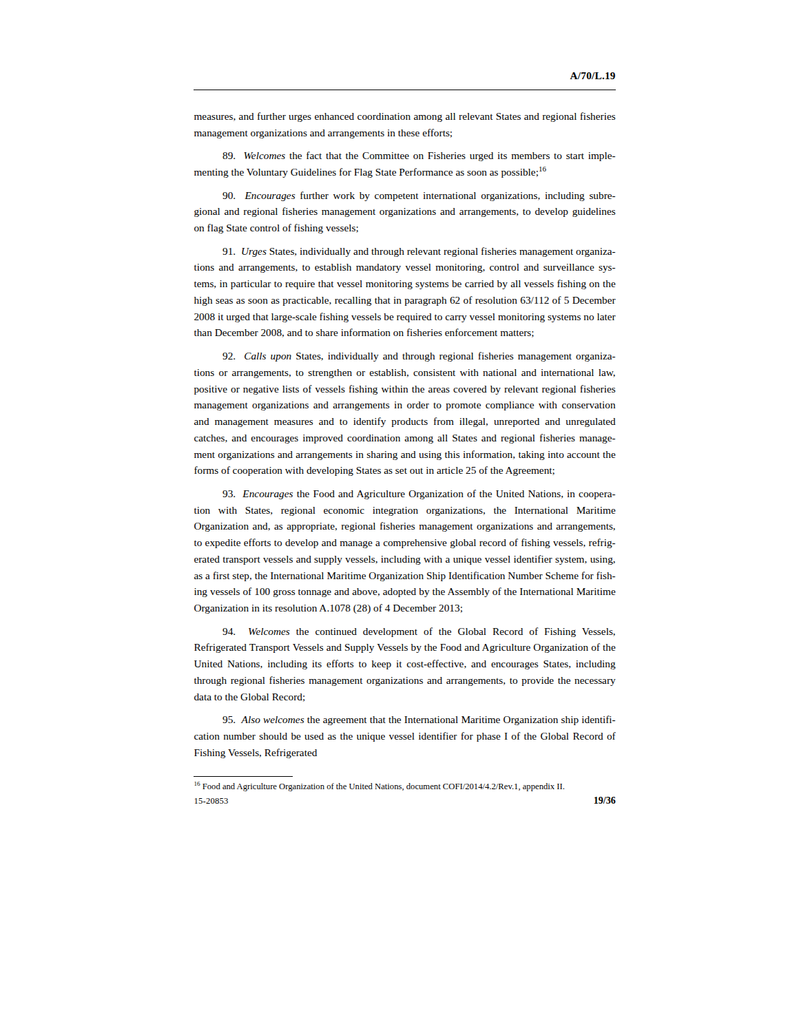A/70/L.19
measures, and further urges enhanced coordination among all relevant States and regional fisheries management organizations and arrangements in these efforts;
89. Welcomes the fact that the Committee on Fisheries urged its members to start implementing the Voluntary Guidelines for Flag State Performance as soon as possible;16
90. Encourages further work by competent international organizations, including subregional and regional fisheries management organizations and arrangements, to develop guidelines on flag State control of fishing vessels;
91. Urges States, individually and through relevant regional fisheries management organizations and arrangements, to establish mandatory vessel monitoring, control and surveillance systems, in particular to require that vessel monitoring systems be carried by all vessels fishing on the high seas as soon as practicable, recalling that in paragraph 62 of resolution 63/112 of 5 December 2008 it urged that large-scale fishing vessels be required to carry vessel monitoring systems no later than December 2008, and to share information on fisheries enforcement matters;
92. Calls upon States, individually and through regional fisheries management organizations or arrangements, to strengthen or establish, consistent with national and international law, positive or negative lists of vessels fishing within the areas covered by relevant regional fisheries management organizations and arrangements in order to promote compliance with conservation and management measures and to identify products from illegal, unreported and unregulated catches, and encourages improved coordination among all States and regional fisheries management organizations and arrangements in sharing and using this information, taking into account the forms of cooperation with developing States as set out in article 25 of the Agreement;
93. Encourages the Food and Agriculture Organization of the United Nations, in cooperation with States, regional economic integration organizations, the International Maritime Organization and, as appropriate, regional fisheries management organizations and arrangements, to expedite efforts to develop and manage a comprehensive global record of fishing vessels, refrigerated transport vessels and supply vessels, including with a unique vessel identifier system, using, as a first step, the International Maritime Organization Ship Identification Number Scheme for fishing vessels of 100 gross tonnage and above, adopted by the Assembly of the International Maritime Organization in its resolution A.1078 (28) of 4 December 2013;
94. Welcomes the continued development of the Global Record of Fishing Vessels, Refrigerated Transport Vessels and Supply Vessels by the Food and Agriculture Organization of the United Nations, including its efforts to keep it cost-effective, and encourages States, including through regional fisheries management organizations and arrangements, to provide the necessary data to the Global Record;
95. Also welcomes the agreement that the International Maritime Organization ship identification number should be used as the unique vessel identifier for phase I of the Global Record of Fishing Vessels, Refrigerated
16 Food and Agriculture Organization of the United Nations, document COFI/2014/4.2/Rev.1, appendix II.
15-20853 19/36